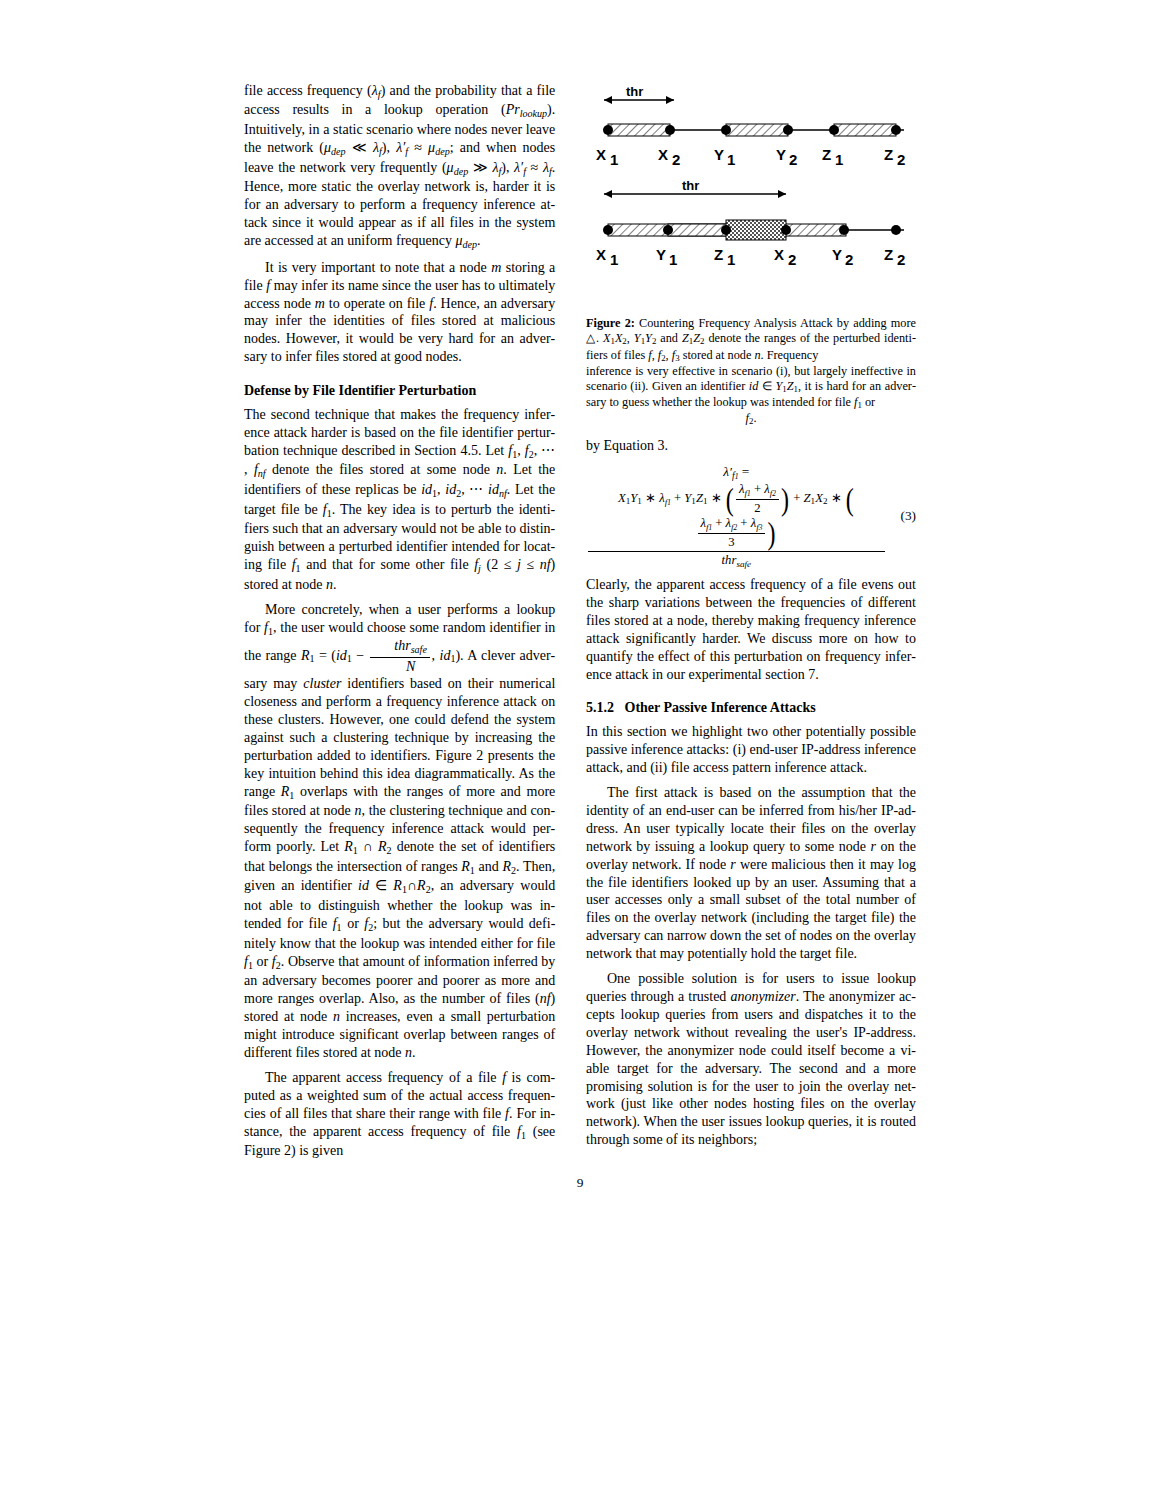file access frequency (λf) and the probability that a file access results in a lookup operation (Prlookup). Intuitively, in a static scenario where nodes never leave the network (μdep ≪ λf), λ′f ≈ μdep; and when nodes leave the network very frequently (μdep ≫ λf), λ′f ≈ λf. Hence, more static the overlay network is, harder it is for an adversary to perform a frequency inference attack since it would appear as if all files in the system are accessed at an uniform frequency μdep.
It is very important to note that a node m storing a file f may infer its name since the user has to ultimately access node m to operate on file f. Hence, an adversary may infer the identities of files stored at malicious nodes. However, it would be very hard for an adversary to infer files stored at good nodes.
Defense by File Identifier Perturbation
The second technique that makes the frequency inference attack harder is based on the file identifier perturbation technique described in Section 4.5. Let f 1, f 2, ⋯ , fnf denote the files stored at some node n. Let the identifiers of these replicas be id 1, id 2, ⋯ idnf. Let the target file be f 1. The key idea is to perturb the identifiers such that an adversary would not be able to distinguish between a perturbed identifier intended for locating file f 1 and that for some other file fj (2 ≤ j ≤ nf) stored at node n.
More concretely, when a user performs a lookup for f 1, the user would choose some random identifier in the range R 1 = (id 1 − thrsafe N, id 1). A clever adversary may cluster identifiers based on their numerical closeness and perform a frequency inference attack on these clusters. However, one could defend the system against such a clustering technique by increasing the perturbation added to identifiers. Figure 2 presents the key intuition behind this idea diagrammatically. As the range R 1 overlaps with the ranges of more and more files stored at node n, the clustering technique and consequently the frequency inference attack would perform poorly. Let R 1 ∩ R 2 denote the set of identifiers that belongs the intersection of ranges R 1 and R 2. Then, given an identifier id ∈ R 1∩R 2, an adversary would not able to distinguish whether the lookup was intended for file f 1 or f 2; but the adversary would definitely know that the lookup was intended either for file f 1 or f 2. Observe that amount of information inferred by an adversary becomes poorer and poorer as more and more ranges overlap. Also, as the number of files (nf) stored at node n increases, even a small perturbation might introduce significant overlap between ranges of different files stored at node n.
The apparent access frequency of a file f is computed as a weighted sum of the actual access frequencies of all files that share their range with file f. For instance, the apparent access frequency of file f 1 (see Figure 2) is given
thr X1 X2 Y1 Y2 Z1 Z2 thr X1 Y1 Z1 X2 Y2 Z2
Figure 2: Countering Frequency Analysis Attack by adding more △. X 1 X 2, Y 1 Y 2 and Z 1 Z 2 denote the ranges of the perturbed identifiers of files f, f 2, f 3 stored at node n. Frequency
inference is very effective in scenario (i), but largely ineffective in scenario (ii). Given an identifier id ∈ Y 1 Z 1, it is hard for an adversary to guess whether the lookup was intended for file f 1 or
f 2.
by Equation 3.
λ′f1 = X 1 Y 1 ∗ λf1 + Y 1 Z 1 ∗ (λf1 + λf22) + Z 1 X 2 ∗ (λf1 + λf2 + λf33) thrsafe
(3)
Clearly, the apparent access frequency of a file evens out the sharp variations between the frequencies of different files stored at a node, thereby making frequency inference attack significantly harder. We discuss more on how to quantify the effect of this perturbation on frequency inference attack in our experimental section 7.
5.1.2 Other Passive Inference Attacks
In this section we highlight two other potentially possible passive inference attacks: (i) end-user IP-address inference attack, and (ii) file access pattern inference attack.
The first attack is based on the assumption that the identity of an end-user can be inferred from his/her IP-address. An user typically locate their files on the overlay network by issuing a lookup query to some node r on the overlay network. If node r were malicious then it may log the file identifiers looked up by an user. Assuming that a user accesses only a small subset of the total number of files on the overlay network (including the target file) the adversary can narrow down the set of nodes on the overlay network that may potentially hold the target file.
One possible solution is for users to issue lookup queries through a trusted anonymizer. The anonymizer accepts lookup queries from users and dispatches it to the overlay network without revealing the user's IP-address. However, the anonymizer node could itself become a viable target for the adversary. The second and a more promising solution is for the user to join the overlay network (just like other nodes hosting files on the overlay network). When the user issues lookup queries, it is routed through some of its neighbors;
9